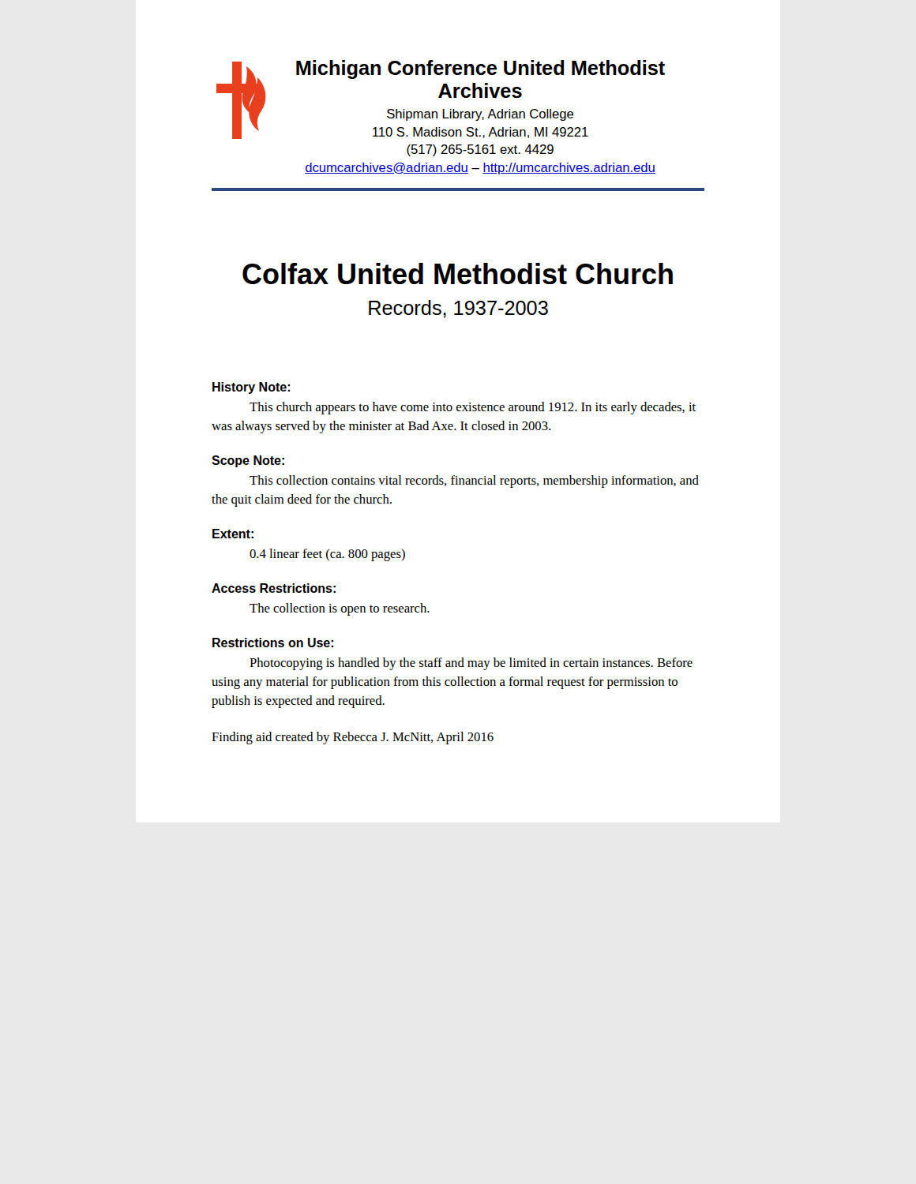Michigan Conference United Methodist Archives
Shipman Library, Adrian College
110 S. Madison St., Adrian, MI 49221
(517) 265-5161 ext. 4429
dcumcarchives@adrian.edu – http://umcarchives.adrian.edu
Colfax United Methodist Church
Records, 1937-2003
History Note:
This church appears to have come into existence around 1912. In its early decades, it was always served by the minister at Bad Axe. It closed in 2003.
Scope Note:
This collection contains vital records, financial reports, membership information, and the quit claim deed for the church.
Extent:
0.4 linear feet (ca. 800 pages)
Access Restrictions:
The collection is open to research.
Restrictions on Use:
Photocopying is handled by the staff and may be limited in certain instances. Before using any material for publication from this collection a formal request for permission to publish is expected and required.
Finding aid created by Rebecca J. McNitt, April 2016